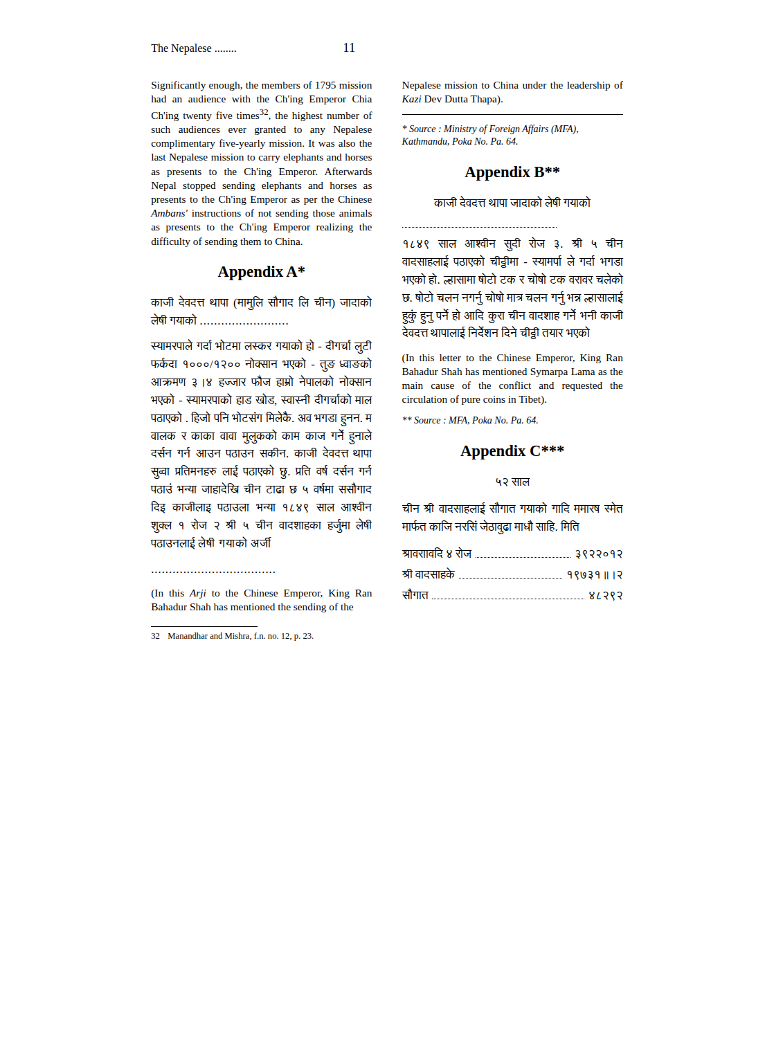The Nepalese ........ 11
Significantly enough, the members of 1795 mission had an audience with the Ch'ing Emperor Chia Ch'ing twenty five times32, the highest number of such audiences ever granted to any Nepalese complimentary five-yearly mission. It was also the last Nepalese mission to carry elephants and horses as presents to the Ch'ing Emperor. Afterwards Nepal stopped sending elephants and horses as presents to the Ch'ing Emperor as per the Chinese Ambans' instructions of not sending those animals as presents to the Ch'ing Emperor realizing the difficulty of sending them to China.
Appendix A*
काजी देवदत्त थापा (मामुलि सौगाद लि चीन) जादाको लेषी गयाको .........................
स्यामरपाले गर्दा भोटमा लस्कर गयाको हो - दीगर्चा लुटी फर्कदा १०००/१२०० नोक्सान भएको - तुङ ध्वाङको आक्रमण ३।४ हज्जार फौज हाम्रो नेपालको नोक्सान भएको - स्यामरपाको हाड खोड, स्वास्नी दीगर्चाको माल पठाएको . हिजो पनि भोटसंग मिलेकै. अव भगडा हुनन. म वालक र काका वावा मुलुकको काम काज गर्ने हुनाले दर्सन गर्न आउन पठाउन सकीन. काजी देवदत्त थापा सुव्वा प्रतिमनहरु लाई पठाएको छु. प्रति वर्ष दर्सन गर्न पठाउं भन्या जाहादेखि चीन टाढा छ ५ वर्षमा ससौगाद दिइ काजीलाइ पठाउला भन्या १८४९ साल आश्वीन शुक्ल १ रोज २ श्री ५ चीन वादशाहका हर्जुमा लेषी पठाउनलाई लेषी गयाको अर्जी
...................................
(In this Arji to the Chinese Emperor, King Ran Bahadur Shah has mentioned the sending of the
32 Manandhar and Mishra, f.n. no. 12, p. 23.
Nepalese mission to China under the leadership of Kazi Dev Dutta Thapa).
* Source : Ministry of Foreign Affairs (MFA), Kathmandu, Poka No. Pa. 64.
Appendix B**
काजी देवदत्त थापा जादाको लेषी गयाको
१८४९ साल आश्वीन सुदी रोज ३. श्री ५ चीन वादसाहलाई पठाएको चीठ्ठीमा - स्यामर्पा ले गर्दा भगडा भएको हो. ल्हासामा षोटो टक र चोषो टक वरावर चलेको छ. षोटो चलन नगर्नु चोषो मात्र चलन गर्नु भन्न ल्हासालाई हुकुं हुनु पर्ने हो आदि कुरा चीन वादशाह गर्ने भनी काजी देवदत्त थापालाई निर्देशन दिने चीठ्ठी तयार भएको
(In this letter to the Chinese Emperor, King Ran Bahadur Shah has mentioned Symarpa Lama as the main cause of the conflict and requested the circulation of pure coins in Tibet).
** Source : MFA, Poka No. Pa. 64.
Appendix C***
५२ साल
चीन श्री वादसाहलाई सौगात गयाको गादि ममारष स्मेत मार्फत काजि नरसिं जेठावुढा माधौ साहि. मिति
श्रावराावदि ४ रोज ३९२२०१२
श्री वादसाहके १९७३१॥।२
सौगात ४८२९२